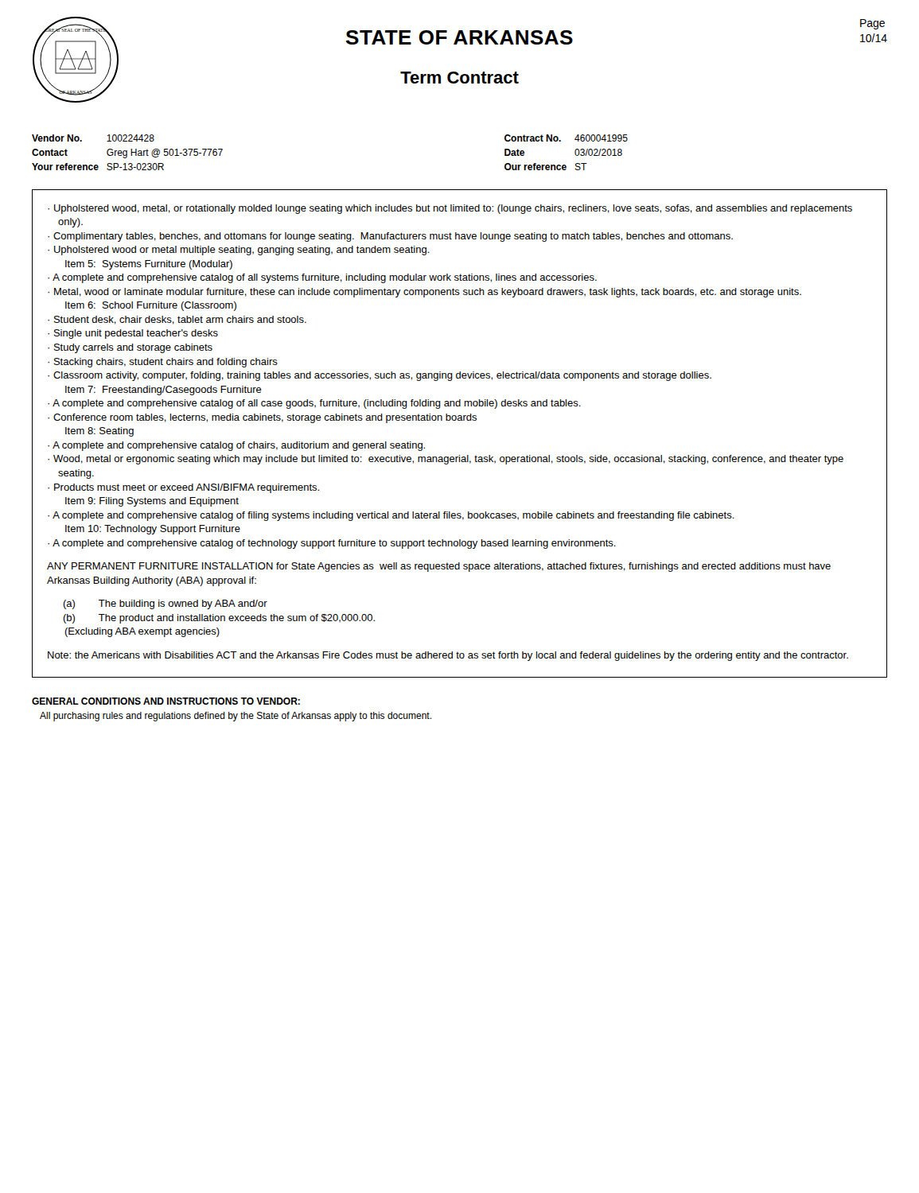STATE OF ARKANSAS
Term Contract
Page
10/14
| Vendor No. | 100224428 | Contract No. | 4600041995 |
| Contact | Greg Hart @ 501-375-7767 | Date | 03/02/2018 |
| Your reference | SP-13-0230R | Our reference | ST |
· Upholstered wood, metal, or rotationally molded lounge seating which includes but not limited to: (lounge chairs, recliners, love seats, sofas, and assemblies and replacements only).
· Complimentary tables, benches, and ottomans for lounge seating. Manufacturers must have lounge seating to match tables, benches and ottomans.
· Upholstered wood or metal multiple seating, ganging seating, and tandem seating.
Item 5: Systems Furniture (Modular)
· A complete and comprehensive catalog of all systems furniture, including modular work stations, lines and accessories.
· Metal, wood or laminate modular furniture, these can include complimentary components such as keyboard drawers, task lights, tack boards, etc. and storage units.
Item 6: School Furniture (Classroom)
· Student desk, chair desks, tablet arm chairs and stools.
· Single unit pedestal teacher's desks
· Study carrels and storage cabinets
· Stacking chairs, student chairs and folding chairs
· Classroom activity, computer, folding, training tables and accessories, such as, ganging devices, electrical/data components and storage dollies.
Item 7: Freestanding/Casegoods Furniture
· A complete and comprehensive catalog of all case goods, furniture, (including folding and mobile) desks and tables.
· Conference room tables, lecterns, media cabinets, storage cabinets and presentation boards
Item 8: Seating
· A complete and comprehensive catalog of chairs, auditorium and general seating.
· Wood, metal or ergonomic seating which may include but limited to: executive, managerial, task, operational, stools, side, occasional, stacking, conference, and theater type seating.
· Products must meet or exceed ANSI/BIFMA requirements.
Item 9: Filing Systems and Equipment
· A complete and comprehensive catalog of filing systems including vertical and lateral files, bookcases, mobile cabinets and freestanding file cabinets.
Item 10: Technology Support Furniture
· A complete and comprehensive catalog of technology support furniture to support technology based learning environments.
ANY PERMANENT FURNITURE INSTALLATION for State Agencies as well as requested space alterations, attached fixtures, furnishings and erected additions must have Arkansas Building Authority (ABA) approval if:
(a) The building is owned by ABA and/or
(b) The product and installation exceeds the sum of $20,000.00.
(Excluding ABA exempt agencies)
Note: the Americans with Disabilities ACT and the Arkansas Fire Codes must be adhered to as set forth by local and federal guidelines by the ordering entity and the contractor.
GENERAL CONDITIONS AND INSTRUCTIONS TO VENDOR:
All purchasing rules and regulations defined by the State of Arkansas apply to this document.